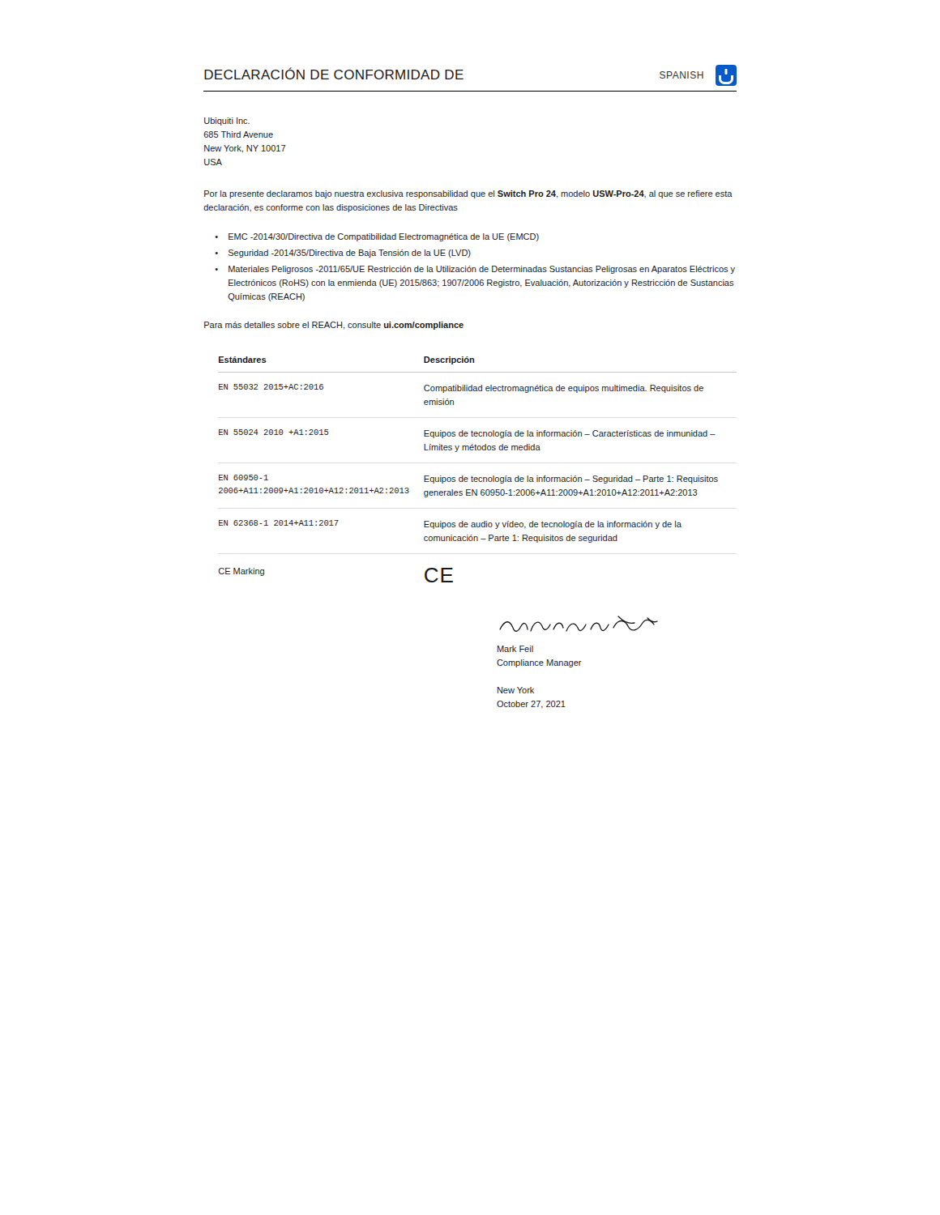DECLARACIÓN DE CONFORMIDAD DE
SPANISH
Ubiquiti Inc.
685 Third Avenue
New York, NY 10017
USA
Por la presente declaramos bajo nuestra exclusiva responsabilidad que el Switch Pro 24, modelo USW-Pro-24, al que se refiere esta declaración, es conforme con las disposiciones de las Directivas
EMC -2014/30/Directiva de Compatibilidad Electromagnética de la UE (EMCD)
Seguridad -2014/35/Directiva de Baja Tensión de la UE (LVD)
Materiales Peligrosos -2011/65/UE Restricción de la Utilización de Determinadas Sustancias Peligrosas en Aparatos Eléctricos y Electrónicos (RoHS) con la enmienda (UE) 2015/863; 1907/2006 Registro, Evaluación, Autorización y Restricción de Sustancias Químicas (REACH)
Para más detalles sobre el REACH, consulte ui.com/compliance
| Estándares | Descripción |
| --- | --- |
| EN 55032 2015+AC:2016 | Compatibilidad electromagnética de equipos multimedia. Requisitos de emisión |
| EN 55024 2010 +A1:2015 | Equipos de tecnología de la información – Características de inmunidad – Límites y métodos de medida |
| EN 60950-1 2006+A11:2009+A1:2010+A12:2011+A2:2013 | Equipos de tecnología de la información – Seguridad – Parte 1: Requisitos generales EN 60950-1:2006+A11:2009+A1:2010+A12:2011+A2:2013 |
| EN 62368-1 2014+A11:2017 | Equipos de audio y vídeo, de tecnología de la información y de la comunicación – Parte 1: Requisitos de seguridad |
| CE Marking | CE |
Mark Feil
Compliance Manager
New York
October 27, 2021